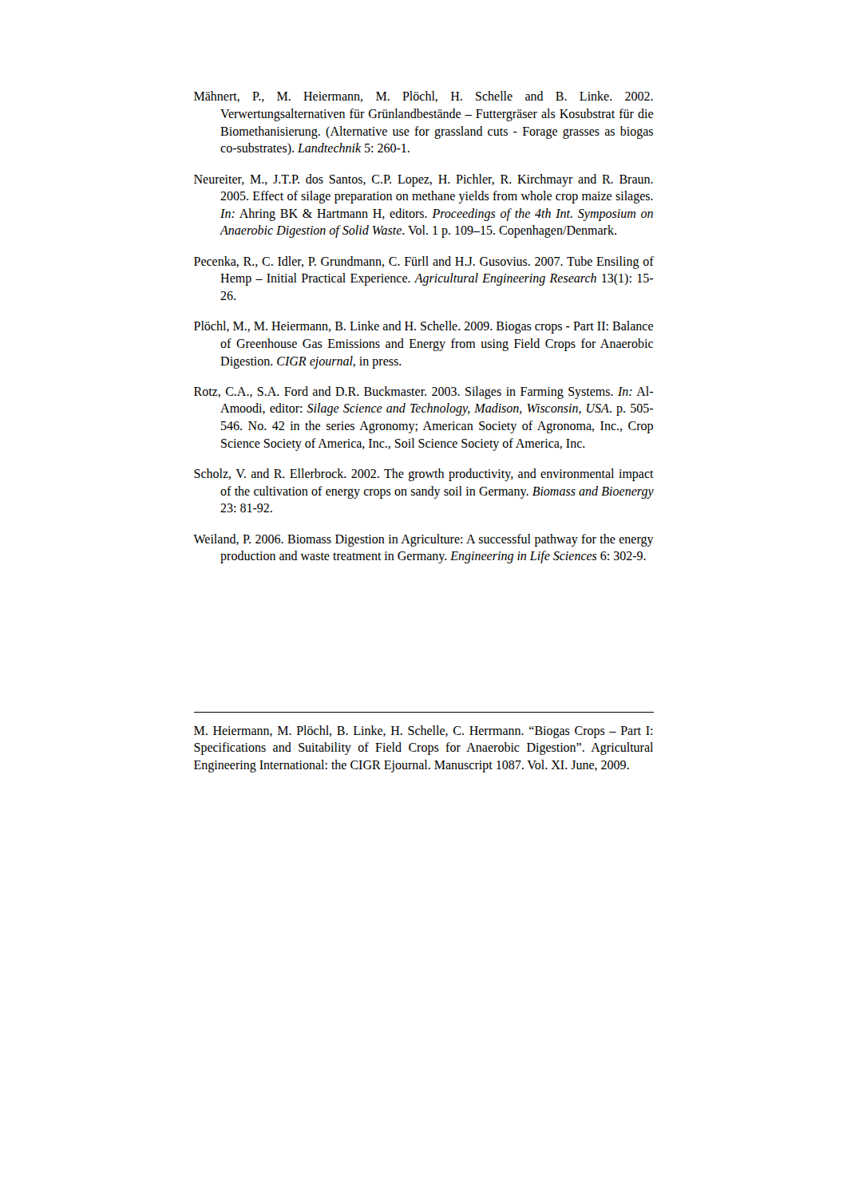Mähnert, P., M. Heiermann, M. Plöchl, H. Schelle and B. Linke. 2002. Verwertungsalternativen für Grünlandbestände – Futtergräser als Kosubstrat für die Biomethanisierung. (Alternative use for grassland cuts - Forage grasses as biogas co-substrates). Landtechnik 5: 260-1.
Neureiter, M., J.T.P. dos Santos, C.P. Lopez, H. Pichler, R. Kirchmayr and R. Braun. 2005. Effect of silage preparation on methane yields from whole crop maize silages. In: Ahring BK & Hartmann H, editors. Proceedings of the 4th Int. Symposium on Anaerobic Digestion of Solid Waste. Vol. 1 p. 109–15. Copenhagen/Denmark.
Pecenka, R., C. Idler, P. Grundmann, C. Fürll and H.J. Gusovius. 2007. Tube Ensiling of Hemp – Initial Practical Experience. Agricultural Engineering Research 13(1): 15-26.
Plöchl, M., M. Heiermann, B. Linke and H. Schelle. 2009. Biogas crops - Part II: Balance of Greenhouse Gas Emissions and Energy from using Field Crops for Anaerobic Digestion. CIGR ejournal, in press.
Rotz, C.A., S.A. Ford and D.R. Buckmaster. 2003. Silages in Farming Systems. In: Al-Amoodi, editor: Silage Science and Technology, Madison, Wisconsin, USA. p. 505-546. No. 42 in the series Agronomy; American Society of Agronoma, Inc., Crop Science Society of America, Inc., Soil Science Society of America, Inc.
Scholz, V. and R. Ellerbrock. 2002. The growth productivity, and environmental impact of the cultivation of energy crops on sandy soil in Germany. Biomass and Bioenergy 23: 81-92.
Weiland, P. 2006. Biomass Digestion in Agriculture: A successful pathway for the energy production and waste treatment in Germany. Engineering in Life Sciences 6: 302-9.
M. Heiermann, M. Plöchl, B. Linke, H. Schelle, C. Herrmann. “Biogas Crops – Part I: Specifications and Suitability of Field Crops for Anaerobic Digestion”. Agricultural Engineering International: the CIGR Ejournal. Manuscript 1087. Vol. XI. June, 2009.